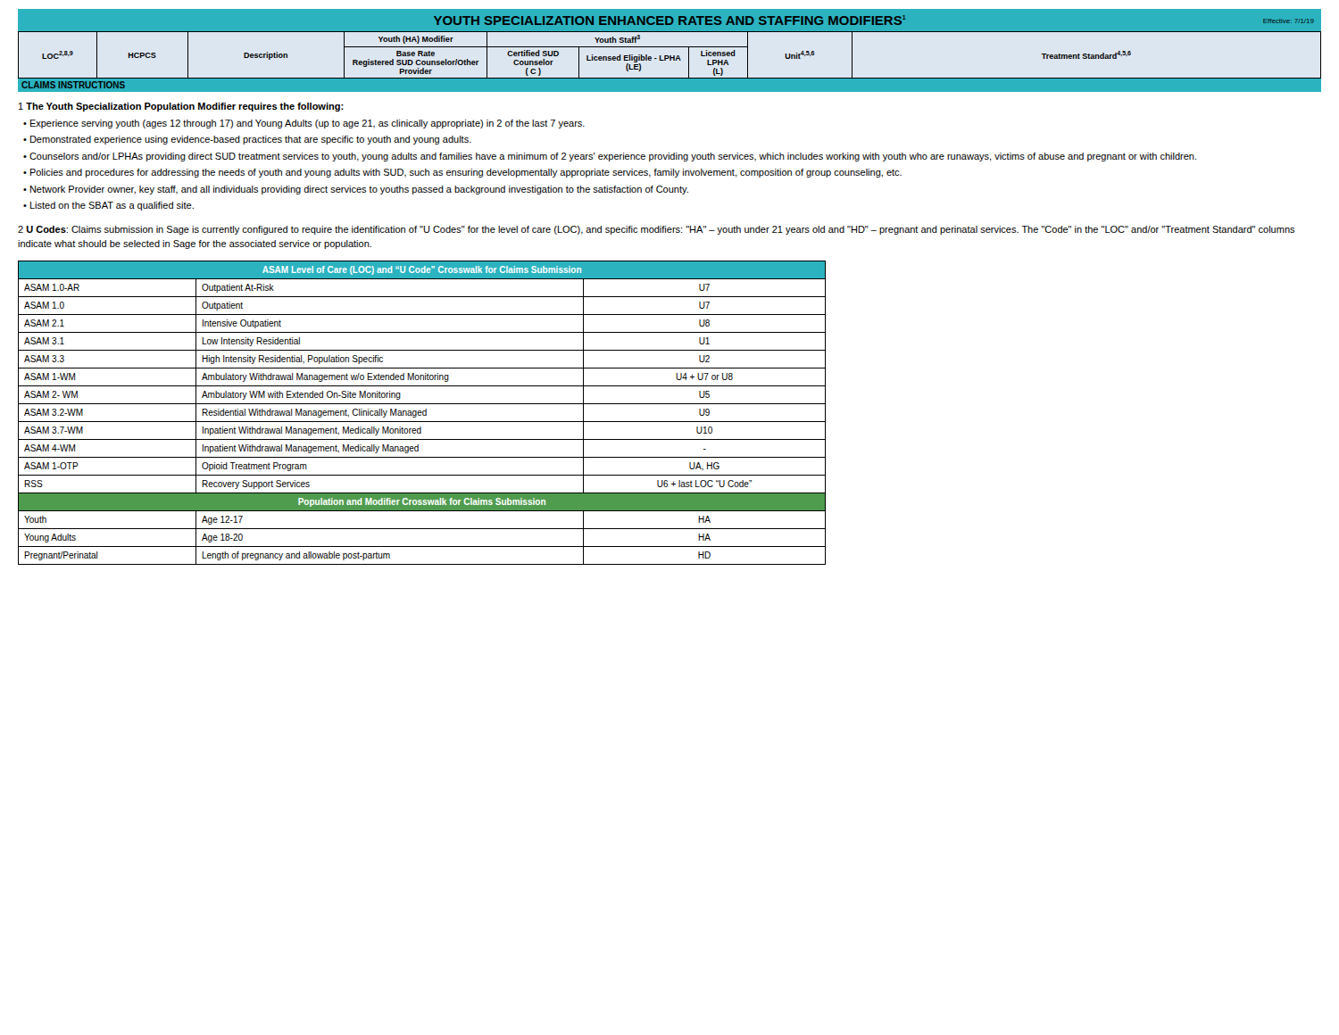YOUTH SPECIALIZATION ENHANCED RATES AND STAFFING MODIFIERS1 Effective: 7/1/19
| LOC 2,8,9 | HCPCS | Description | Youth (HA) Modifier | Youth Staff 3 | Unit 4,5,6 | Treatment Standard 4,5,6 |
| --- | --- | --- | --- | --- | --- | --- |
| Base Rate Registered SUD Counselor/Other Provider | Certified SUD Counselor ( C ) | Licensed Eligible - LPHA (LE) | Licensed LPHA (L) |
CLAIMS INSTRUCTIONS
1 The Youth Specialization Population Modifier requires the following:
• Experience serving youth (ages 12 through 17) and Young Adults (up to age 21, as clinically appropriate) in 2 of the last 7 years.
• Demonstrated experience using evidence-based practices that are specific to youth and young adults.
• Counselors and/or LPHAs providing direct SUD treatment services to youth, young adults and families have a minimum of 2 years' experience providing youth services, which includes working with youth who are runaways, victims of abuse and pregnant or with children.
• Policies and procedures for addressing the needs of youth and young adults with SUD, such as ensuring developmentally appropriate services, family involvement, composition of group counseling, etc.
• Network Provider owner, key staff, and all individuals providing direct services to youths passed a background investigation to the satisfaction of County.
• Listed on the SBAT as a qualified site.
2 U Codes: Claims submission in Sage is currently configured to require the identification of "U Codes" for the level of care (LOC), and specific modifiers: "HA" – youth under 21 years old and "HD" – pregnant and perinatal services. The "Code" in the "LOC" and/or "Treatment Standard" columns indicate what should be selected in Sage for the associated service or population.
| ASAM Level of Care (LOC) and “U Code” Crosswalk for Claims Submission |
| --- |
| ASAM 1.0-AR | Outpatient At-Risk | U7 |
| ASAM 1.0 | Outpatient | U7 |
| ASAM 2.1 | Intensive Outpatient | U8 |
| ASAM 3.1 | Low Intensity Residential | U1 |
| ASAM 3.3 | High Intensity Residential, Population Specific | U2 |
| ASAM 1-WM | Ambulatory Withdrawal Management w/o Extended Monitoring | U4 + U7 or U8 |
| ASAM 2- WM | Ambulatory WM with Extended On-Site Monitoring | U5 |
| ASAM 3.2-WM | Residential Withdrawal Management, Clinically Managed | U9 |
| ASAM 3.7-WM | Inpatient Withdrawal Management, Medically Monitored | U10 |
| ASAM 4-WM | Inpatient Withdrawal Management, Medically Managed | - |
| ASAM 1-OTP | Opioid Treatment Program | UA, HG |
| RSS | Recovery Support Services | U6 + last LOC “U Code” |
| Population and Modifier Crosswalk for Claims Submission |
| Youth | Age 12-17 | HA |
| Young Adults | Age 18-20 | HA |
| Pregnant/Perinatal | Length of pregnancy and allowable post-partum | HD |